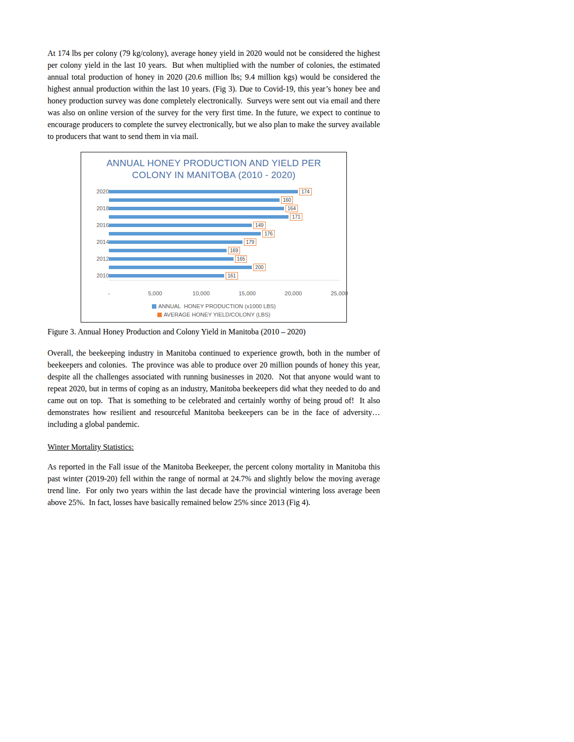At 174 lbs per colony (79 kg/colony), average honey yield in 2020 would not be considered the highest per colony yield in the last 10 years. But when multiplied with the number of colonies, the estimated annual total production of honey in 2020 (20.6 million lbs; 9.4 million kgs) would be considered the highest annual production within the last 10 years. (Fig 3). Due to Covid-19, this year’s honey bee and honey production survey was done completely electronically. Surveys were sent out via email and there was also on online version of the survey for the very first time. In the future, we expect to continue to encourage producers to complete the survey electronically, but we also plan to make the survey available to producers that want to send them in via mail.
ANNUAL HONEY PRODUCTION AND YIELD PER
COLONY IN MANITOBA (2010 - 2020)
| 2020 | 174 |
| | 160 |
| 2018 | 164 |
| | 171 |
| 2016 | 149 |
| | 176 |
| 2014 | 179 |
| | 169 |
| 2012 | 165 |
| | 200 |
| 2010 | 161 |
- 5,000 10,000 15,000 20,000 25,000
ANNUAL HONEY PRODUCTION (x1000 LBS) AVERAGE HONEY YIELD/COLONY (LBS)
Figure 3. Annual Honey Production and Colony Yield in Manitoba (2010 – 2020)
Overall, the beekeeping industry in Manitoba continued to experience growth, both in the number of beekeepers and colonies. The province was able to produce over 20 million pounds of honey this year, despite all the challenges associated with running businesses in 2020. Not that anyone would want to repeat 2020, but in terms of coping as an industry, Manitoba beekeepers did what they needed to do and came out on top. That is something to be celebrated and certainly worthy of being proud of! It also demonstrates how resilient and resourceful Manitoba beekeepers can be in the face of adversity…including a global pandemic.
Winter Mortality Statistics:
As reported in the Fall issue of the Manitoba Beekeeper, the percent colony mortality in Manitoba this past winter (2019-20) fell within the range of normal at 24.7% and slightly below the moving average trend line. For only two years within the last decade have the provincial wintering loss average been above 25%. In fact, losses have basically remained below 25% since 2013 (Fig 4).